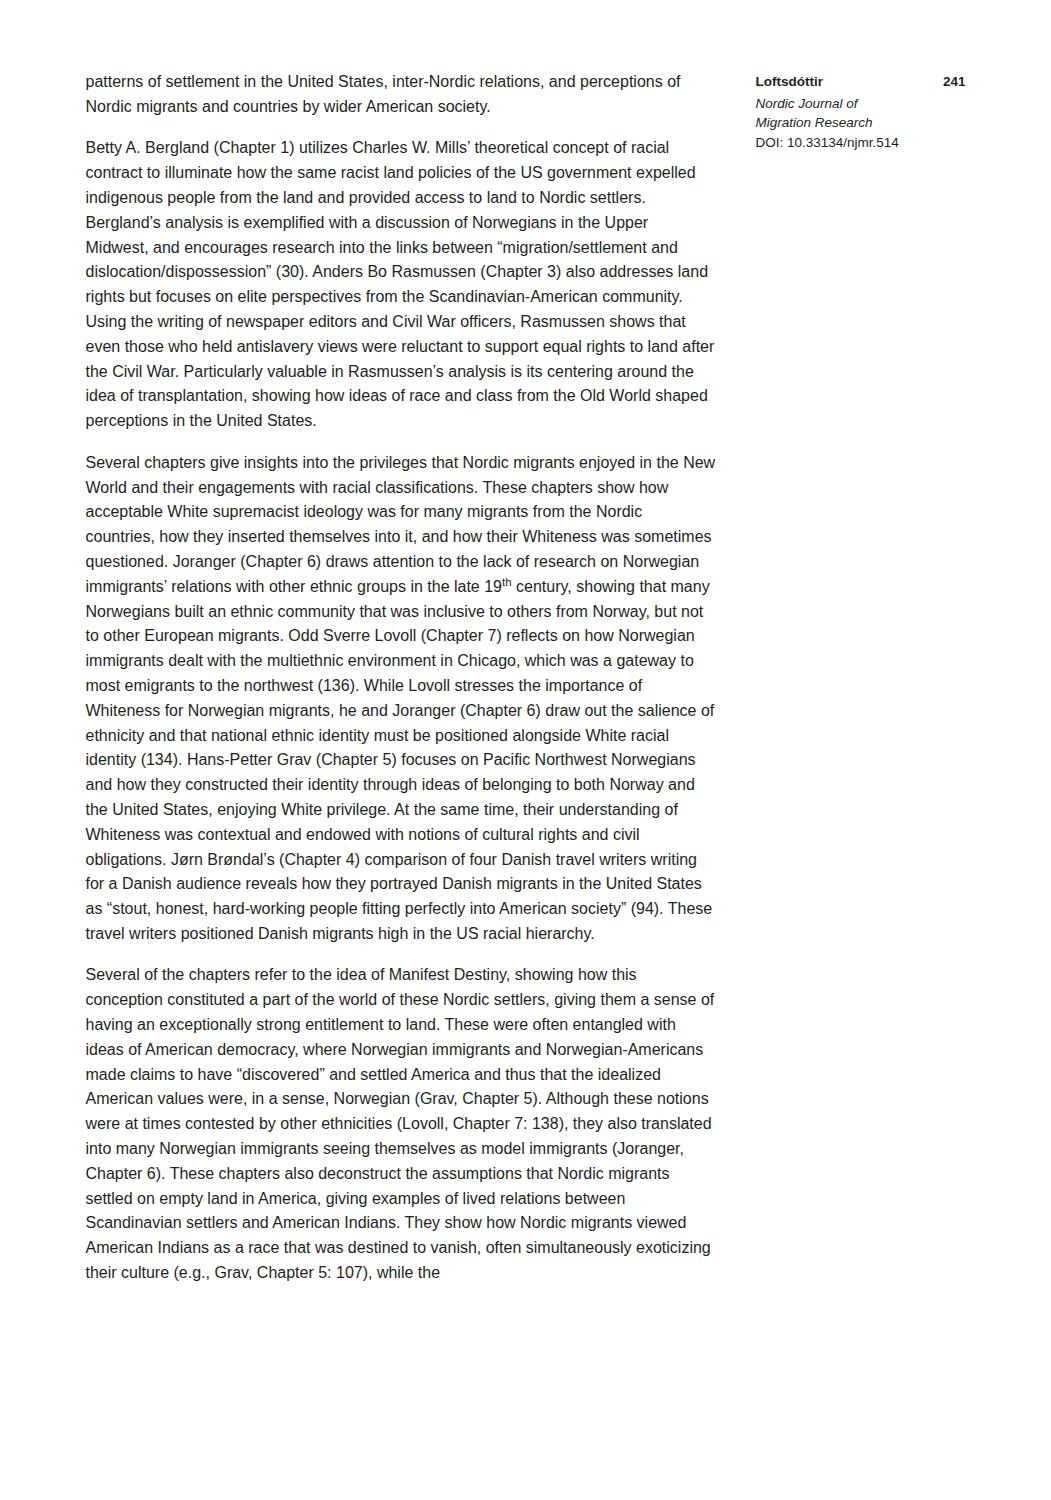patterns of settlement in the United States, inter-Nordic relations, and perceptions of Nordic migrants and countries by wider American society.
Betty A. Bergland (Chapter 1) utilizes Charles W. Mills’ theoretical concept of racial contract to illuminate how the same racist land policies of the US government expelled indigenous people from the land and provided access to land to Nordic settlers. Bergland’s analysis is exemplified with a discussion of Norwegians in the Upper Midwest, and encourages research into the links between “migration/settlement and dislocation/dispossession” (30). Anders Bo Rasmussen (Chapter 3) also addresses land rights but focuses on elite perspectives from the Scandinavian-American community. Using the writing of newspaper editors and Civil War officers, Rasmussen shows that even those who held antislavery views were reluctant to support equal rights to land after the Civil War. Particularly valuable in Rasmussen’s analysis is its centering around the idea of transplantation, showing how ideas of race and class from the Old World shaped perceptions in the United States.
Several chapters give insights into the privileges that Nordic migrants enjoyed in the New World and their engagements with racial classifications. These chapters show how acceptable White supremacist ideology was for many migrants from the Nordic countries, how they inserted themselves into it, and how their Whiteness was sometimes questioned. Joranger (Chapter 6) draws attention to the lack of research on Norwegian immigrants’ relations with other ethnic groups in the late 19th century, showing that many Norwegians built an ethnic community that was inclusive to others from Norway, but not to other European migrants. Odd Sverre Lovoll (Chapter 7) reflects on how Norwegian immigrants dealt with the multiethnic environment in Chicago, which was a gateway to most emigrants to the northwest (136). While Lovoll stresses the importance of Whiteness for Norwegian migrants, he and Joranger (Chapter 6) draw out the salience of ethnicity and that national ethnic identity must be positioned alongside White racial identity (134). Hans-Petter Grav (Chapter 5) focuses on Pacific Northwest Norwegians and how they constructed their identity through ideas of belonging to both Norway and the United States, enjoying White privilege. At the same time, their understanding of Whiteness was contextual and endowed with notions of cultural rights and civil obligations. Jørn Brøndal’s (Chapter 4) comparison of four Danish travel writers writing for a Danish audience reveals how they portrayed Danish migrants in the United States as “stout, honest, hard-working people fitting perfectly into American society” (94). These travel writers positioned Danish migrants high in the US racial hierarchy.
Several of the chapters refer to the idea of Manifest Destiny, showing how this conception constituted a part of the world of these Nordic settlers, giving them a sense of having an exceptionally strong entitlement to land. These were often entangled with ideas of American democracy, where Norwegian immigrants and Norwegian-Americans made claims to have “discovered” and settled America and thus that the idealized American values were, in a sense, Norwegian (Grav, Chapter 5). Although these notions were at times contested by other ethnicities (Lovoll, Chapter 7: 138), they also translated into many Norwegian immigrants seeing themselves as model immigrants (Joranger, Chapter 6). These chapters also deconstruct the assumptions that Nordic migrants settled on empty land in America, giving examples of lived relations between Scandinavian settlers and American Indians. They show how Nordic migrants viewed American Indians as a race that was destined to vanish, often simultaneously exoticizing their culture (e.g., Grav, Chapter 5: 107), while the
Loftsdóttir 241
Nordic Journal of
Migration Research
DOI: 10.33134/njmr.514